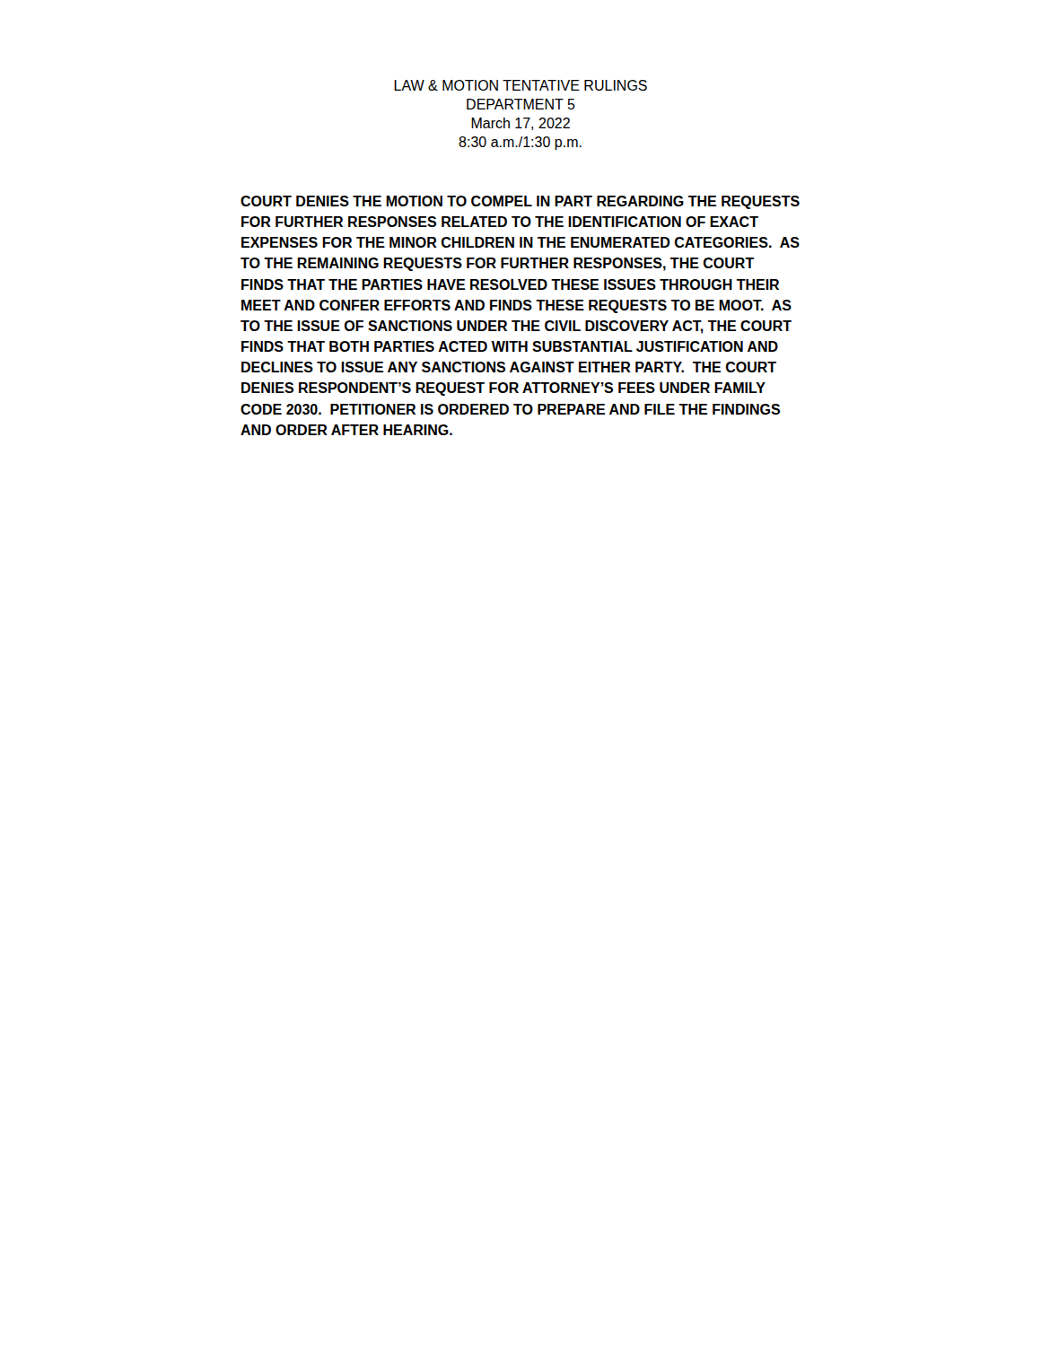LAW & MOTION TENTATIVE RULINGS
DEPARTMENT 5
March 17, 2022
8:30 a.m./1:30 p.m.
COURT DENIES THE MOTION TO COMPEL IN PART REGARDING THE REQUESTS FOR FURTHER RESPONSES RELATED TO THE IDENTIFICATION OF EXACT EXPENSES FOR THE MINOR CHILDREN IN THE ENUMERATED CATEGORIES. AS TO THE REMAINING REQUESTS FOR FURTHER RESPONSES, THE COURT FINDS THAT THE PARTIES HAVE RESOLVED THESE ISSUES THROUGH THEIR MEET AND CONFER EFFORTS AND FINDS THESE REQUESTS TO BE MOOT. AS TO THE ISSUE OF SANCTIONS UNDER THE CIVIL DISCOVERY ACT, THE COURT FINDS THAT BOTH PARTIES ACTED WITH SUBSTANTIAL JUSTIFICATION AND DECLINES TO ISSUE ANY SANCTIONS AGAINST EITHER PARTY. THE COURT DENIES RESPONDENT’S REQUEST FOR ATTORNEY’S FEES UNDER FAMILY CODE 2030. PETITIONER IS ORDERED TO PREPARE AND FILE THE FINDINGS AND ORDER AFTER HEARING.